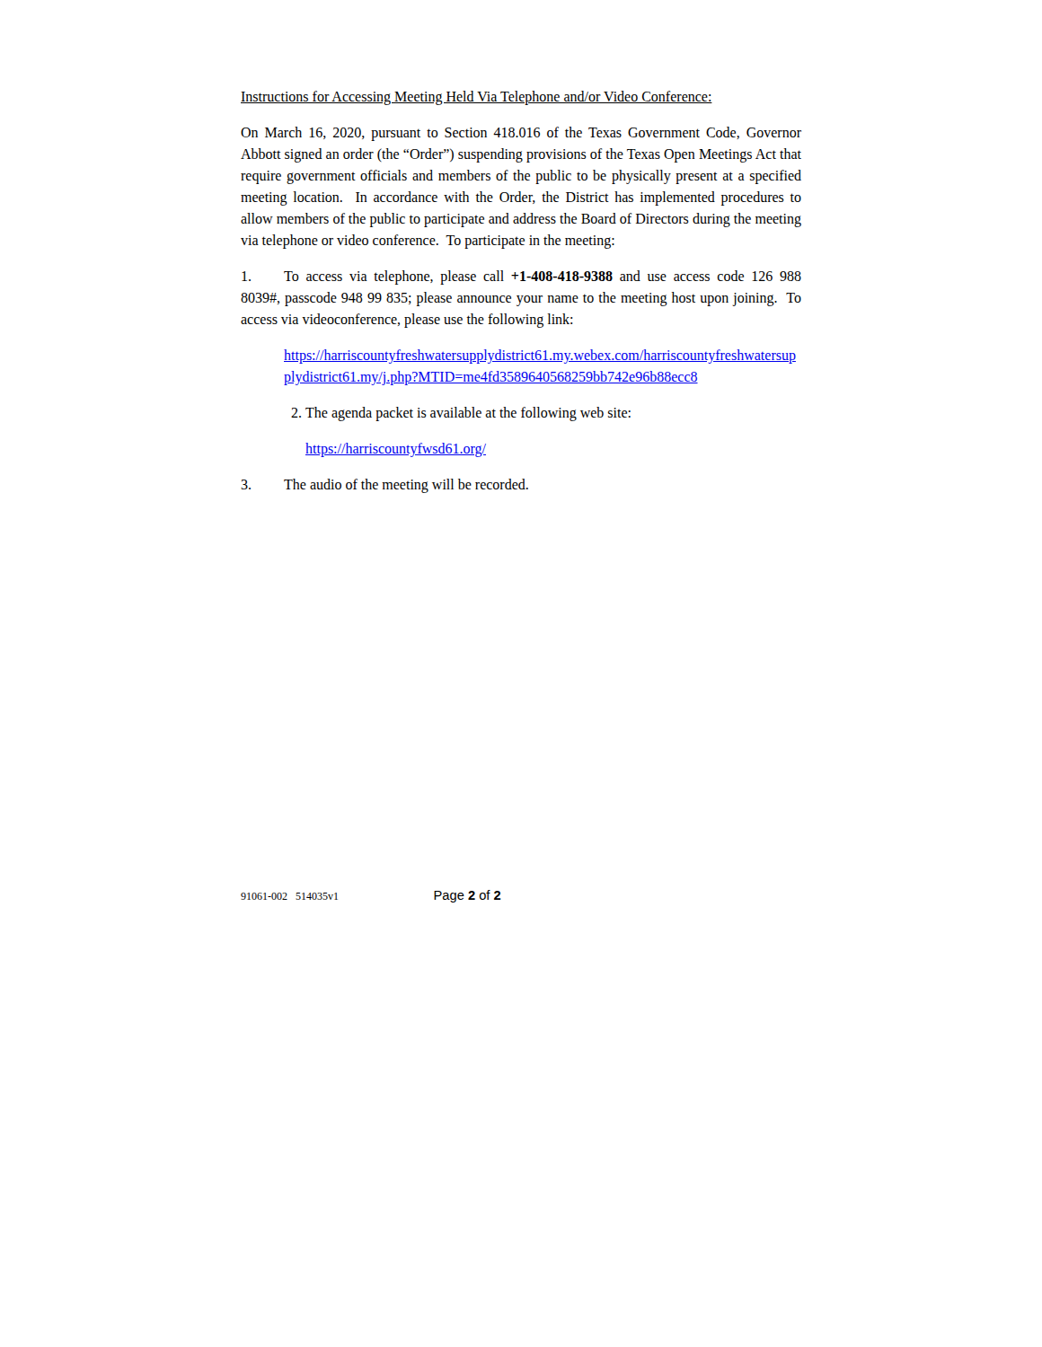Instructions for Accessing Meeting Held Via Telephone and/or Video Conference:
On March 16, 2020, pursuant to Section 418.016 of the Texas Government Code, Governor Abbott signed an order (the “Order”) suspending provisions of the Texas Open Meetings Act that require government officials and members of the public to be physically present at a specified meeting location. In accordance with the Order, the District has implemented procedures to allow members of the public to participate and address the Board of Directors during the meeting via telephone or video conference. To participate in the meeting:
1. To access via telephone, please call +1-408-418-9388 and use access code 126 988 8039#, passcode 948 99 835; please announce your name to the meeting host upon joining. To access via videoconference, please use the following link:
https://harriscountyfreshwatersupplydistrict61.my.webex.com/harriscountyfreshwatersupplydistrict61.my/j.php?MTID=me4fd3589640568259bb742e96b88ecc8
The agenda packet is available at the following web site:
https://harriscountyfwsd61.org/
3. The audio of the meeting will be recorded.
91061-002 514035v1 Page 2 of 2